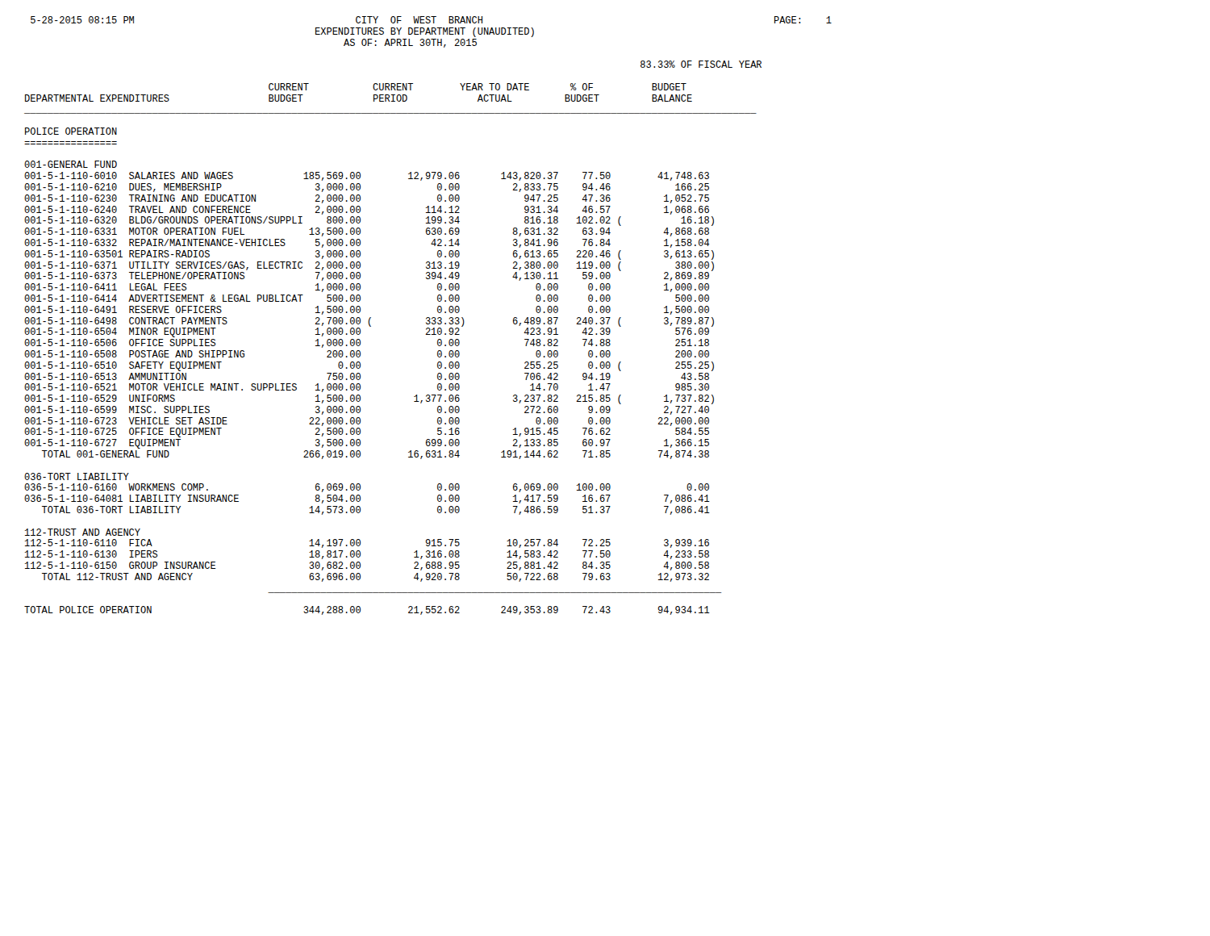5-28-2015 08:15 PM                                      CITY  OF  WEST  BRANCH                                                  PAGE:    1
                                                  EXPENDITURES BY DEPARTMENT (UNAUDITED)
                                                       AS OF: APRIL 30TH, 2015

                                                                                                          83.33% OF FISCAL YEAR

                                          CURRENT           CURRENT        YEAR TO DATE       % OF          BUDGET
DEPARTMENTAL EXPENDITURES                 BUDGET            PERIOD            ACTUAL         BUDGET         BALANCE
______________________________________________________________________________________________________________________________

POLICE OPERATION
================

001-GENERAL FUND
001-5-1-110-6010  SALARIES AND WAGES            185,569.00        12,979.06       143,820.37    77.50        41,748.63
001-5-1-110-6210  DUES, MEMBERSHIP                3,000.00             0.00         2,833.75    94.46           166.25
001-5-1-110-6230  TRAINING AND EDUCATION          2,000.00             0.00           947.25    47.36         1,052.75
001-5-1-110-6240  TRAVEL AND CONFERENCE           2,000.00           114.12           931.34    46.57         1,068.66
001-5-1-110-6320  BLDG/GROUNDS OPERATIONS/SUPPLI    800.00           199.34           816.18   102.02 (          16.18)
001-5-1-110-6331  MOTOR OPERATION FUEL           13,500.00           630.69         8,631.32    63.94         4,868.68
001-5-1-110-6332  REPAIR/MAINTENANCE-VEHICLES     5,000.00            42.14         3,841.96    76.84         1,158.04
001-5-1-110-63501 REPAIRS-RADIOS                  3,000.00             0.00         6,613.65   220.46 (       3,613.65)
001-5-1-110-6371  UTILITY SERVICES/GAS, ELECTRIC  2,000.00           313.19         2,380.00   119.00 (         380.00)
001-5-1-110-6373  TELEPHONE/OPERATIONS            7,000.00           394.49         4,130.11    59.00         2,869.89
001-5-1-110-6411  LEGAL FEES                      1,000.00             0.00             0.00     0.00         1,000.00
001-5-1-110-6414  ADVERTISEMENT & LEGAL PUBLICAT    500.00             0.00             0.00     0.00           500.00
001-5-1-110-6491  RESERVE OFFICERS                1,500.00             0.00             0.00     0.00         1,500.00
001-5-1-110-6498  CONTRACT PAYMENTS               2,700.00 (         333.33)        6,489.87   240.37 (       3,789.87)
001-5-1-110-6504  MINOR EQUIPMENT                 1,000.00           210.92           423.91    42.39           576.09
001-5-1-110-6506  OFFICE SUPPLIES                 1,000.00             0.00           748.82    74.88           251.18
001-5-1-110-6508  POSTAGE AND SHIPPING              200.00             0.00             0.00     0.00           200.00
001-5-1-110-6510  SAFETY EQUIPMENT                    0.00             0.00           255.25     0.00 (         255.25)
001-5-1-110-6513  AMMUNITION                        750.00             0.00           706.42    94.19            43.58
001-5-1-110-6521  MOTOR VEHICLE MAINT. SUPPLIES   1,000.00             0.00            14.70     1.47           985.30
001-5-1-110-6529  UNIFORMS                        1,500.00         1,377.06         3,237.82   215.85 (       1,737.82)
001-5-1-110-6599  MISC. SUPPLIES                  3,000.00             0.00           272.60     9.09         2,727.40
001-5-1-110-6723  VEHICLE SET ASIDE              22,000.00             0.00             0.00     0.00        22,000.00
001-5-1-110-6725  OFFICE EQUIPMENT                2,500.00             5.16         1,915.45    76.62           584.55
001-5-1-110-6727  EQUIPMENT                       3,500.00           699.00         2,133.85    60.97         1,366.15
   TOTAL 001-GENERAL FUND                       266,019.00        16,631.84       191,144.62    71.85        74,874.38

036-TORT LIABILITY
036-5-1-110-6160  WORKMENS COMP.                  6,069.00             0.00         6,069.00   100.00             0.00
036-5-1-110-64081 LIABILITY INSURANCE             8,504.00             0.00         1,417.59    16.67         7,086.41
   TOTAL 036-TORT LIABILITY                      14,573.00             0.00         7,486.59    51.37         7,086.41

112-TRUST AND AGENCY
112-5-1-110-6110  FICA                           14,197.00           915.75        10,257.84    72.25         3,939.16
112-5-1-110-6130  IPERS                          18,817.00         1,316.08        14,583.42    77.50         4,233.58
112-5-1-110-6150  GROUP INSURANCE                30,682.00         2,688.95        25,881.42    84.35         4,800.58
   TOTAL 112-TRUST AND AGENCY                    63,696.00         4,920.78        50,722.68    79.63        12,973.32
                                          ______________________________________________________________________________

TOTAL POLICE OPERATION                          344,288.00        21,552.62       249,353.89    72.43        94,934.11